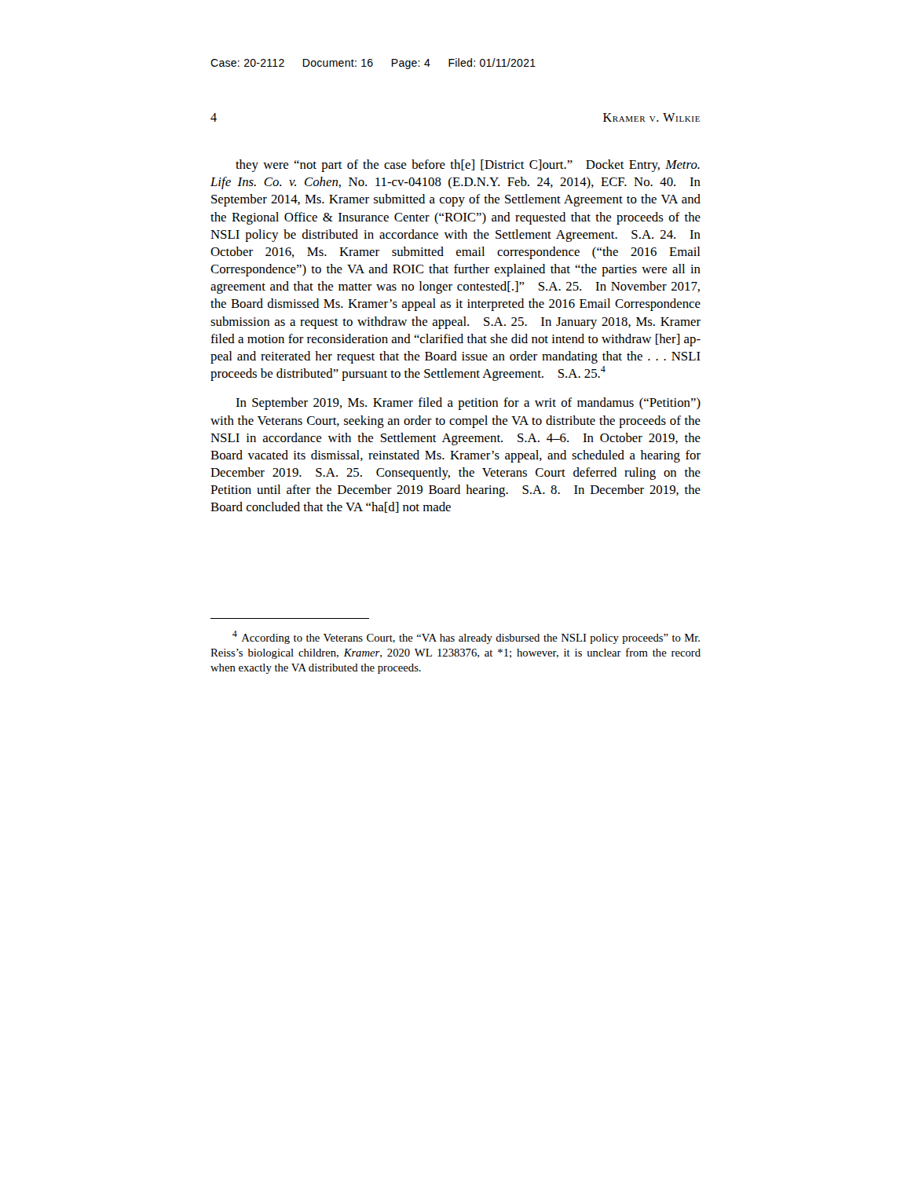Case: 20-2112 Document: 16 Page: 4 Filed: 01/11/2021
4
Kramer v. Wilkie
they were “not part of the case before th[e] [District C]ourt.” Docket Entry, Metro. Life Ins. Co. v. Cohen, No. 11-cv-04108 (E.D.N.Y. Feb. 24, 2014), ECF. No. 40. In September 2014, Ms. Kramer submitted a copy of the Settlement Agreement to the VA and the Regional Office & Insurance Center (“ROIC”) and requested that the proceeds of the NSLI policy be distributed in accordance with the Settlement Agreement. S.A. 24. In October 2016, Ms. Kramer submitted email correspondence (“the 2016 Email Correspondence”) to the VA and ROIC that further explained that “the parties were all in agreement and that the matter was no longer contested[.]” S.A. 25. In November 2017, the Board dismissed Ms. Kramer’s appeal as it interpreted the 2016 Email Correspondence submission as a request to withdraw the appeal. S.A. 25. In January 2018, Ms. Kramer filed a motion for reconsideration and “clarified that she did not intend to withdraw [her] appeal and reiterated her request that the Board issue an order mandating that the . . . NSLI proceeds be distributed” pursuant to the Settlement Agreement. S.A. 25.4
In September 2019, Ms. Kramer filed a petition for a writ of mandamus (“Petition”) with the Veterans Court, seeking an order to compel the VA to distribute the proceeds of the NSLI in accordance with the Settlement Agreement. S.A. 4–6. In October 2019, the Board vacated its dismissal, reinstated Ms. Kramer’s appeal, and scheduled a hearing for December 2019. S.A. 25. Consequently, the Veterans Court deferred ruling on the Petition until after the December 2019 Board hearing. S.A. 8. In December 2019, the Board concluded that the VA “ha[d] not made
4 According to the Veterans Court, the “VA has already disbursed the NSLI policy proceeds” to Mr. Reiss’s biological children, Kramer, 2020 WL 1238376, at *1; however, it is unclear from the record when exactly the VA distributed the proceeds.